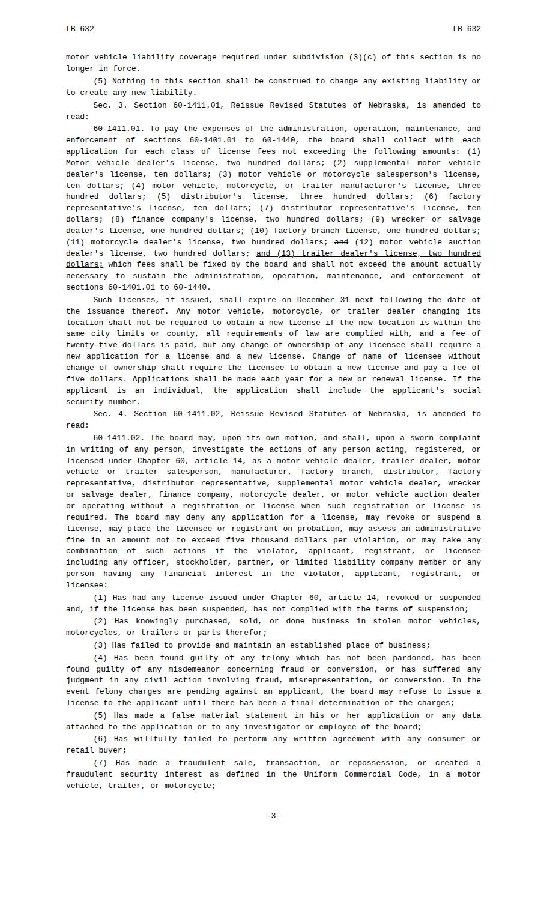LB 632 LB 632
motor vehicle liability coverage required under subdivision (3)(c) of this section is no longer in force.
(5) Nothing in this section shall be construed to change any existing liability or to create any new liability.
Sec. 3. Section 60-1411.01, Reissue Revised Statutes of Nebraska, is amended to read:
60-1411.01. To pay the expenses of the administration, operation, maintenance, and enforcement of sections 60-1401.01 to 60-1440, the board shall collect with each application for each class of license fees not exceeding the following amounts: (1) Motor vehicle dealer's license, two hundred dollars; (2) supplemental motor vehicle dealer's license, ten dollars; (3) motor vehicle or motorcycle salesperson's license, ten dollars; (4) motor vehicle, motorcycle, or trailer manufacturer's license, three hundred dollars; (5) distributor's license, three hundred dollars; (6) factory representative's license, ten dollars; (7) distributor representative's license, ten dollars; (8) finance company's license, two hundred dollars; (9) wrecker or salvage dealer's license, one hundred dollars; (10) factory branch license, one hundred dollars; (11) motorcycle dealer's license, two hundred dollars; and (12) motor vehicle auction dealer's license, two hundred dollars; and (13) trailer dealer's license, two hundred dollars; which fees shall be fixed by the board and shall not exceed the amount actually necessary to sustain the administration, operation, maintenance, and enforcement of sections 60-1401.01 to 60-1440.
Such licenses, if issued, shall expire on December 31 next following the date of the issuance thereof. Any motor vehicle, motorcycle, or trailer dealer changing its location shall not be required to obtain a new license if the new location is within the same city limits or county, all requirements of law are complied with, and a fee of twenty-five dollars is paid, but any change of ownership of any licensee shall require a new application for a license and a new license. Change of name of licensee without change of ownership shall require the licensee to obtain a new license and pay a fee of five dollars. Applications shall be made each year for a new or renewal license. If the applicant is an individual, the application shall include the applicant's social security number.
Sec. 4. Section 60-1411.02, Reissue Revised Statutes of Nebraska, is amended to read:
60-1411.02. The board may, upon its own motion, and shall, upon a sworn complaint in writing of any person, investigate the actions of any person acting, registered, or licensed under Chapter 60, article 14, as a motor vehicle dealer, trailer dealer, motor vehicle or trailer salesperson, manufacturer, factory branch, distributor, factory representative, distributor representative, supplemental motor vehicle dealer, wrecker or salvage dealer, finance company, motorcycle dealer, or motor vehicle auction dealer or operating without a registration or license when such registration or license is required. The board may deny any application for a license, may revoke or suspend a license, may place the licensee or registrant on probation, may assess an administrative fine in an amount not to exceed five thousand dollars per violation, or may take any combination of such actions if the violator, applicant, registrant, or licensee including any officer, stockholder, partner, or limited liability company member or any person having any financial interest in the violator, applicant, registrant, or licensee:
(1) Has had any license issued under Chapter 60, article 14, revoked or suspended and, if the license has been suspended, has not complied with the terms of suspension;
(2) Has knowingly purchased, sold, or done business in stolen motor vehicles, motorcycles, or trailers or parts therefor;
(3) Has failed to provide and maintain an established place of business;
(4) Has been found guilty of any felony which has not been pardoned, has been found guilty of any misdemeanor concerning fraud or conversion, or has suffered any judgment in any civil action involving fraud, misrepresentation, or conversion. In the event felony charges are pending against an applicant, the board may refuse to issue a license to the applicant until there has been a final determination of the charges;
(5) Has made a false material statement in his or her application or any data attached to the application or to any investigator or employee of the board;
(6) Has willfully failed to perform any written agreement with any consumer or retail buyer;
(7) Has made a fraudulent sale, transaction, or repossession, or created a fraudulent security interest as defined in the Uniform Commercial Code, in a motor vehicle, trailer, or motorcycle;
-3-